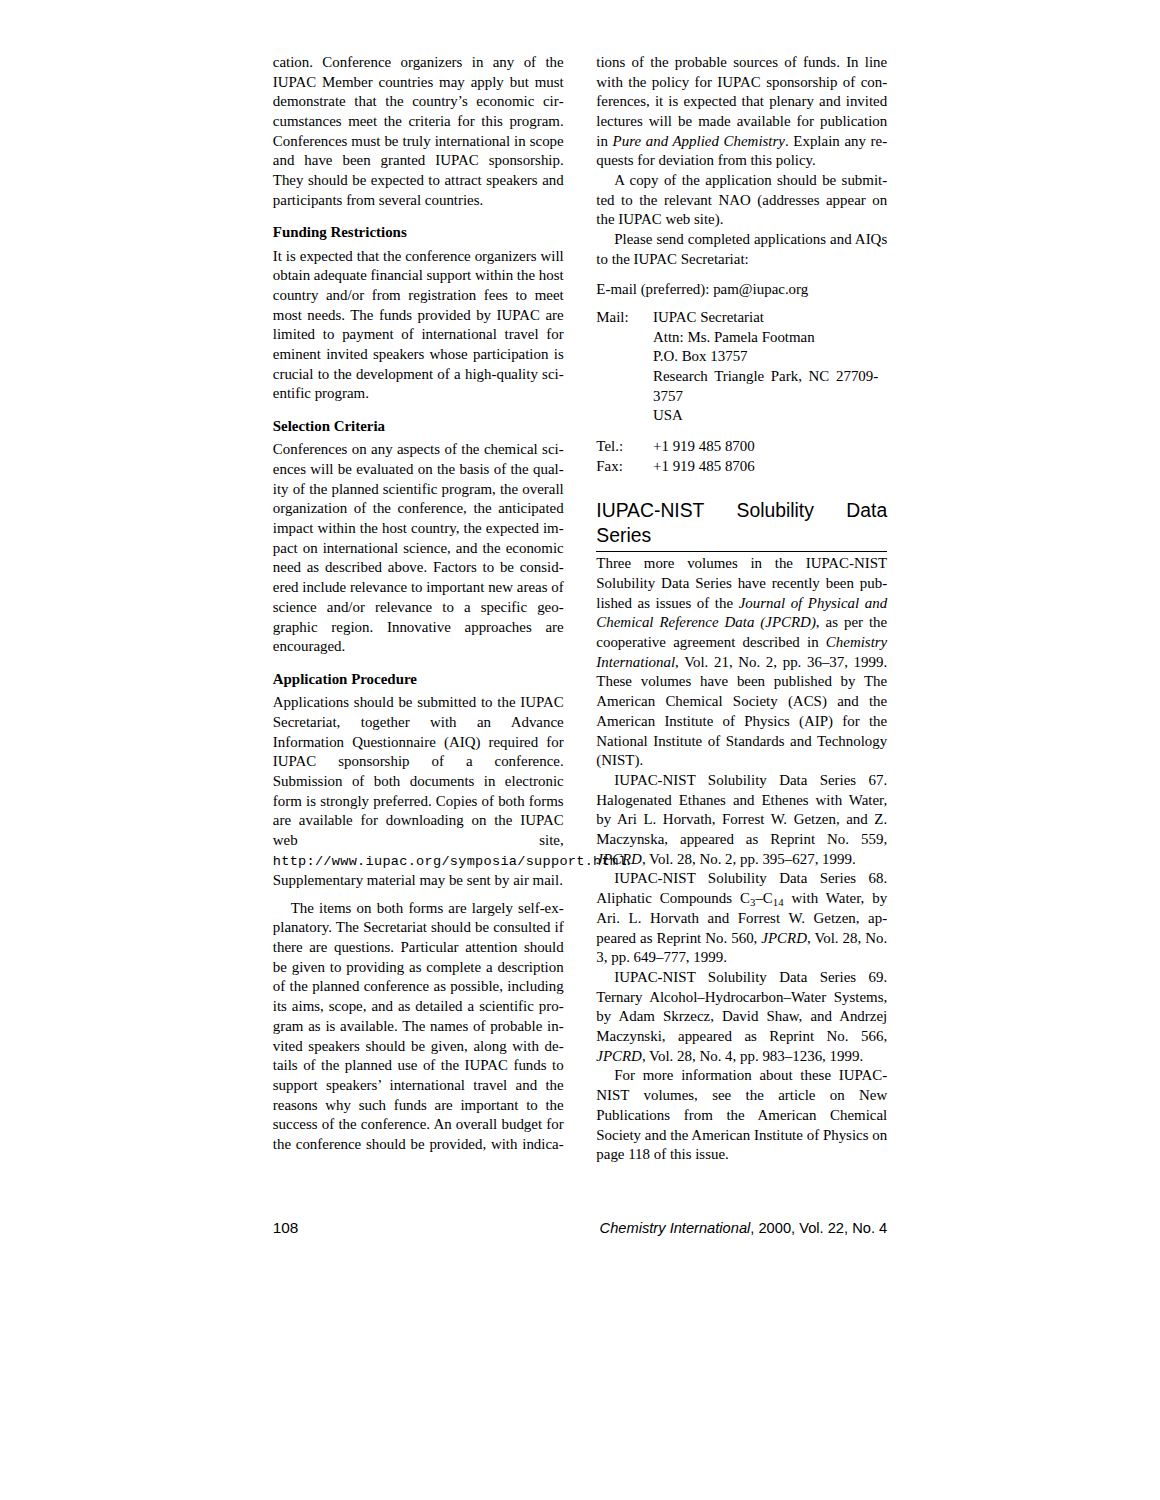cation. Conference organizers in any of the IUPAC Member countries may apply but must demonstrate that the country’s economic circumstances meet the criteria for this program. Conferences must be truly international in scope and have been granted IUPAC sponsorship. They should be expected to attract speakers and participants from several countries.
Funding Restrictions
It is expected that the conference organizers will obtain adequate financial support within the host country and/or from registration fees to meet most needs. The funds provided by IUPAC are limited to payment of international travel for eminent invited speakers whose participation is crucial to the development of a high-quality scientific program.
Selection Criteria
Conferences on any aspects of the chemical sciences will be evaluated on the basis of the quality of the planned scientific program, the overall organization of the conference, the anticipated impact within the host country, the expected impact on international science, and the economic need as described above. Factors to be considered include relevance to important new areas of science and/or relevance to a specific geographic region. Innovative approaches are encouraged.
Application Procedure
Applications should be submitted to the IUPAC Secretariat, together with an Advance Information Questionnaire (AIQ) required for IUPAC sponsorship of a conference. Submission of both documents in electronic form is strongly preferred. Copies of both forms are available for downloading on the IUPAC web site, http://www.iupac.org/symposia/support.html. Supplementary material may be sent by air mail.
The items on both forms are largely self-explanatory. The Secretariat should be consulted if there are questions. Particular attention should be given to providing as complete a description of the planned conference as possible, including its aims, scope, and as detailed a scientific program as is available. The names of probable invited speakers should be given, along with details of the planned use of the IUPAC funds to support speakers’ international travel and the reasons why such funds are important to the success of the conference. An overall budget for the conference should be provided, with indications of the probable sources of funds. In line with the policy for IUPAC sponsorship of conferences, it is expected that plenary and invited lectures will be made available for publication in Pure and Applied Chemistry. Explain any requests for deviation from this policy.
A copy of the application should be submitted to the relevant NAO (addresses appear on the IUPAC web site).
Please send completed applications and AIQs to the IUPAC Secretariat:
E-mail (preferred): pam@iupac.org
| Mail: | IUPAC Secretariat Attn: Ms. Pamela Footman P.O. Box 13757 Research Triangle Park, NC 27709-3757 USA |
| Tel.: | +1 919 485 8700 |
| Fax: | +1 919 485 8706 |
IUPAC-NIST Solubility Data Series
Three more volumes in the IUPAC-NIST Solubility Data Series have recently been published as issues of the Journal of Physical and Chemical Reference Data (JPCRD), as per the cooperative agreement described in Chemistry International, Vol. 21, No. 2, pp. 36–37, 1999. These volumes have been published by The American Chemical Society (ACS) and the American Institute of Physics (AIP) for the National Institute of Standards and Technology (NIST).
IUPAC-NIST Solubility Data Series 67. Halogenated Ethanes and Ethenes with Water, by Ari L. Horvath, Forrest W. Getzen, and Z. Maczynska, appeared as Reprint No. 559, JPCRD, Vol. 28, No. 2, pp. 395–627, 1999.
IUPAC-NIST Solubility Data Series 68. Aliphatic Compounds C3–C14 with Water, by Ari. L. Horvath and Forrest W. Getzen, appeared as Reprint No. 560, JPCRD, Vol. 28, No. 3, pp. 649–777, 1999.
IUPAC-NIST Solubility Data Series 69. Ternary Alcohol–Hydrocarbon–Water Systems, by Adam Skrzecz, David Shaw, and Andrzej Maczynski, appeared as Reprint No. 566, JPCRD, Vol. 28, No. 4, pp. 983–1236, 1999.
For more information about these IUPAC-NIST volumes, see the article on New Publications from the American Chemical Society and the American Institute of Physics on page 118 of this issue.
108 Chemistry International, 2000, Vol. 22, No. 4